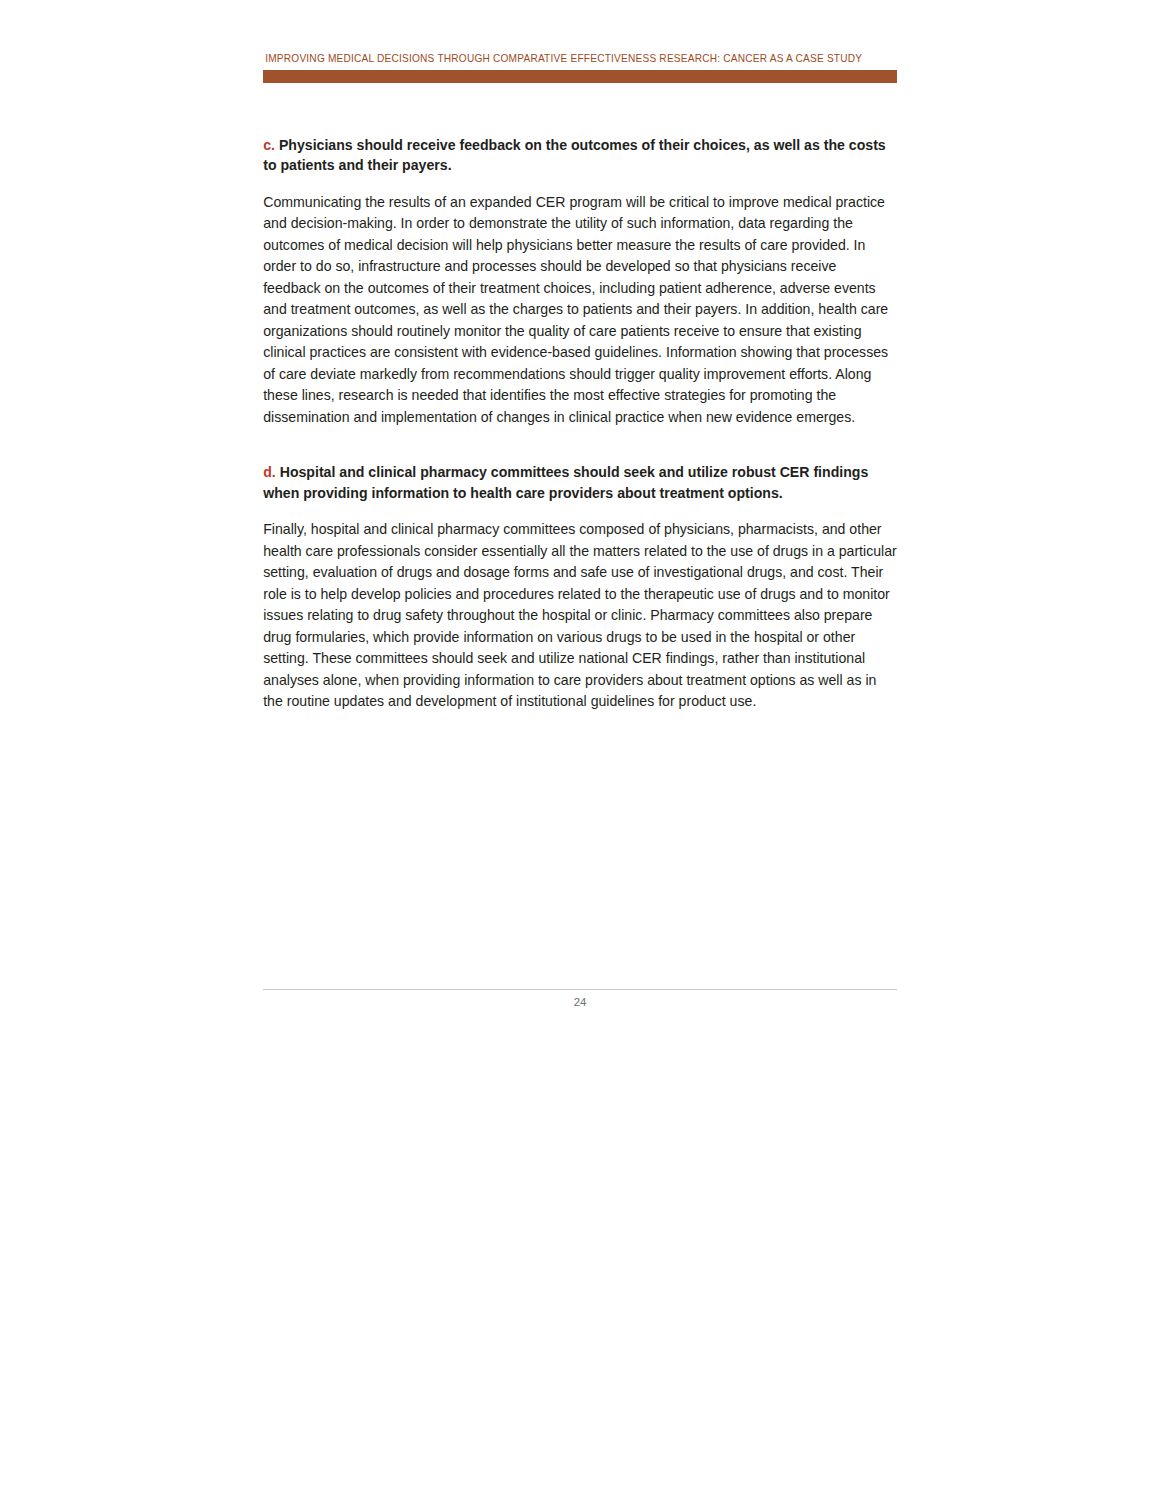Improving Medical Decisions Through Comparative Effectiveness Research: Cancer as a Case Study
c. Physicians should receive feedback on the outcomes of their choices, as well as the costs to patients and their payers.
Communicating the results of an expanded CER program will be critical to improve medical practice and decision-making. In order to demonstrate the utility of such information, data regarding the outcomes of medical decision will help physicians better measure the results of care provided. In order to do so, infrastructure and processes should be developed so that physicians receive feedback on the outcomes of their treatment choices, including patient adherence, adverse events and treatment outcomes, as well as the charges to patients and their payers. In addition, health care organizations should routinely monitor the quality of care patients receive to ensure that existing clinical practices are consistent with evidence-based guidelines. Information showing that processes of care deviate markedly from recommendations should trigger quality improvement efforts. Along these lines, research is needed that identifies the most effective strategies for promoting the dissemination and implementation of changes in clinical practice when new evidence emerges.
d. Hospital and clinical pharmacy committees should seek and utilize robust CER findings when providing information to health care providers about treatment options.
Finally, hospital and clinical pharmacy committees composed of physicians, pharmacists, and other health care professionals consider essentially all the matters related to the use of drugs in a particular setting, evaluation of drugs and dosage forms and safe use of investigational drugs, and cost. Their role is to help develop policies and procedures related to the therapeutic use of drugs and to monitor issues relating to drug safety throughout the hospital or clinic. Pharmacy committees also prepare drug formularies, which provide information on various drugs to be used in the hospital or other setting. These committees should seek and utilize national CER findings, rather than institutional analyses alone, when providing information to care providers about treatment options as well as in the routine updates and development of institutional guidelines for product use.
24